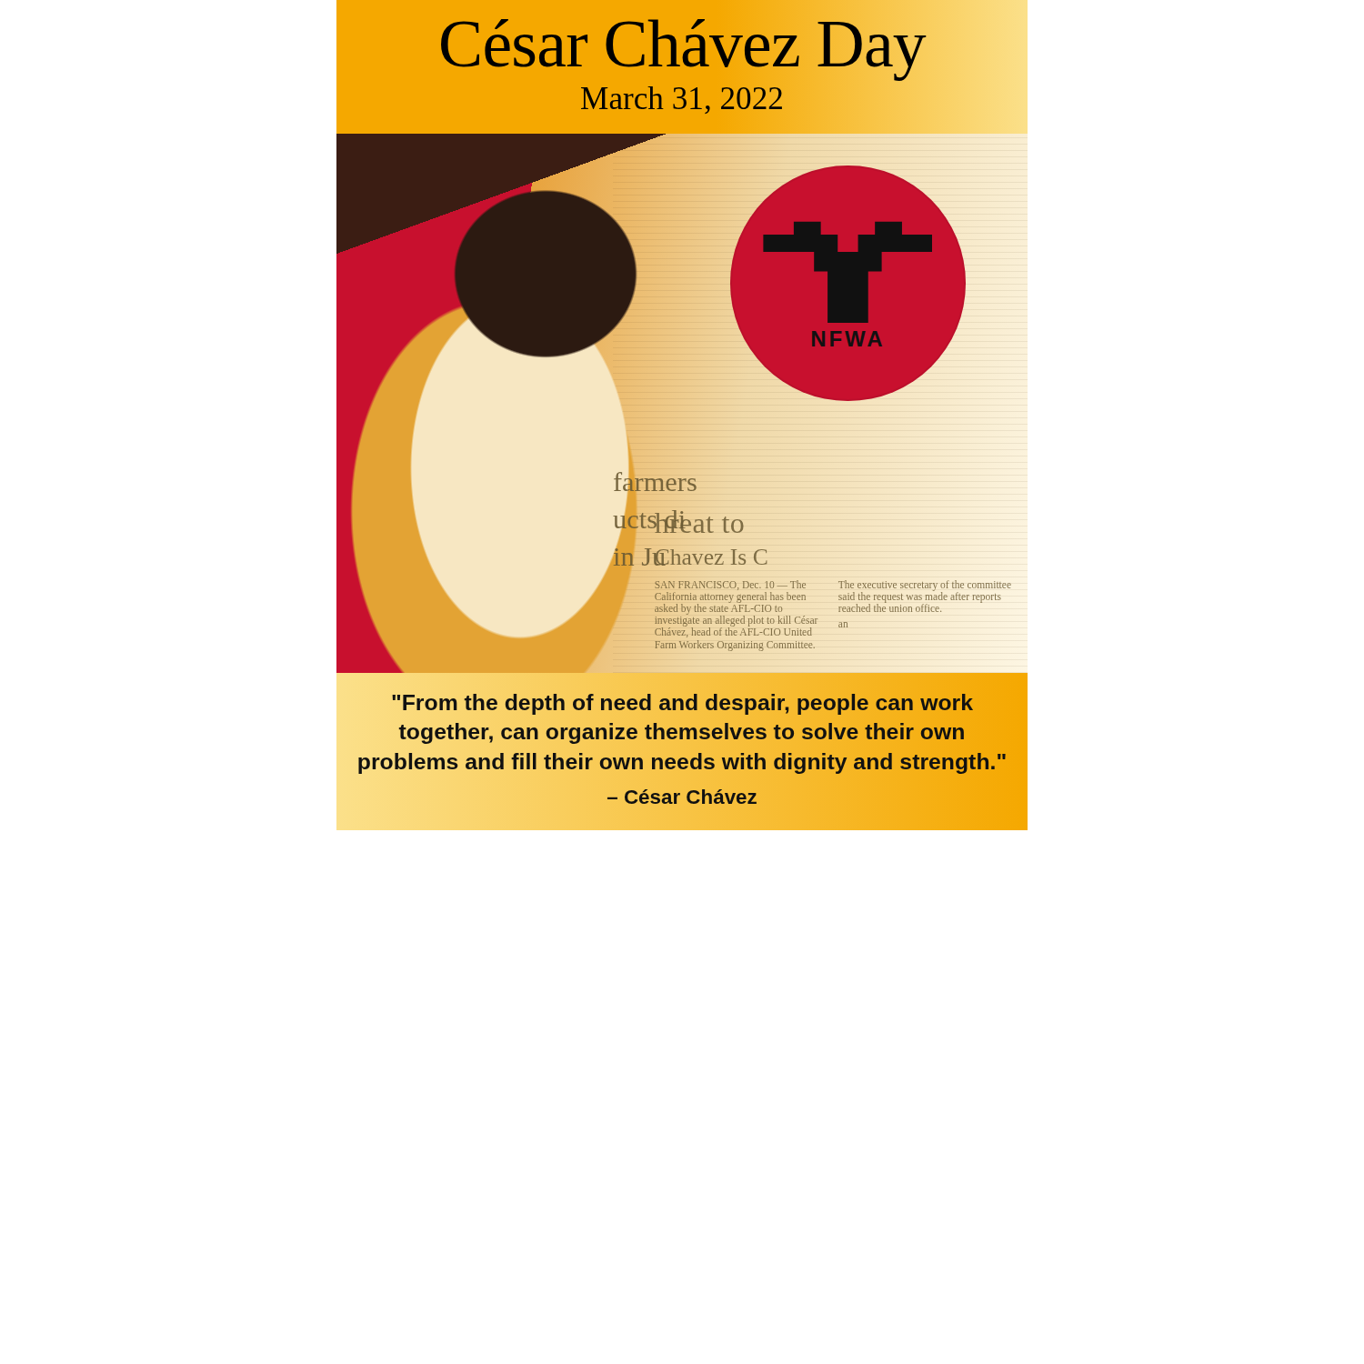César Chávez Day
March 31, 2022
NFWA
farmers
ucts di
in Ju
hreat to
Chavez Is C
SAN FRANCISCO, Dec. 10 — The California attorney general has been asked by the state AFL-CIO to investigate an alleged plot to kill César Chávez, head of the AFL-CIO United Farm Workers Organizing Committee.
The executive secretary of the committee said the request was made after reports reached the union office.
an
"From the depth of need and despair, people can work together, can organize themselves to solve their own problems and fill their own needs with dignity and strength."
– César Chávez